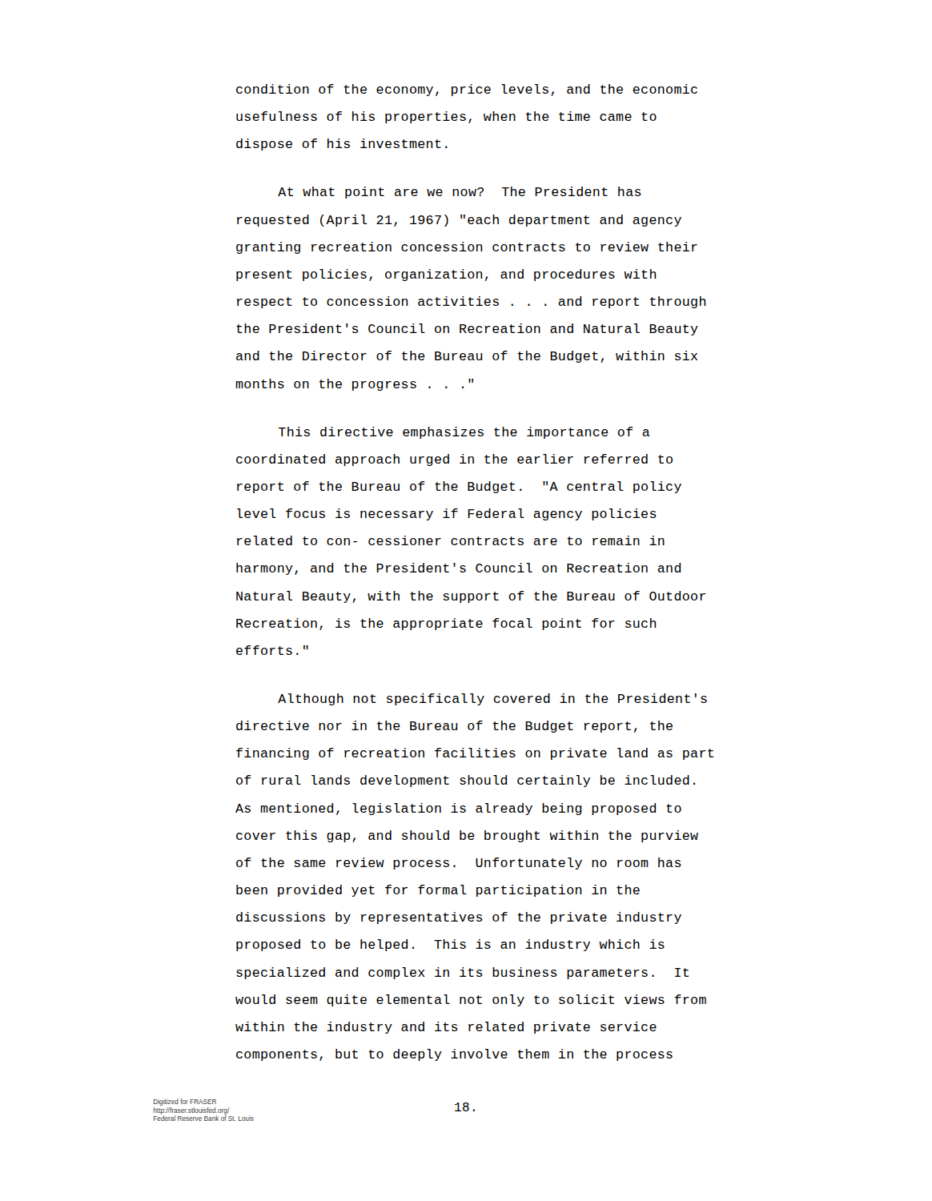condition of the economy, price levels, and the economic usefulness of his properties, when the time came to dispose of his investment.
At what point are we now? The President has requested (April 21, 1967) "each department and agency granting recreation concession contracts to review their present policies, organization, and procedures with respect to concession activities . . . and report through the President's Council on Recreation and Natural Beauty and the Director of the Bureau of the Budget, within six months on the progress . . ."
This directive emphasizes the importance of a coordinated approach urged in the earlier referred to report of the Bureau of the Budget. "A central policy level focus is necessary if Federal agency policies related to con- cessioner contracts are to remain in harmony, and the President's Council on Recreation and Natural Beauty, with the support of the Bureau of Outdoor Recreation, is the appropriate focal point for such efforts."
Although not specifically covered in the President's directive nor in the Bureau of the Budget report, the financing of recreation facilities on private land as part of rural lands development should certainly be included. As mentioned, legislation is already being proposed to cover this gap, and should be brought within the purview of the same review process. Unfortunately no room has been provided yet for formal participation in the discussions by representatives of the private industry proposed to be helped. This is an industry which is specialized and complex in its business parameters. It would seem quite elemental not only to solicit views from within the industry and its related private service components, but to deeply involve them in the process
18.
Digitized for FRASER
http://fraser.stlouisfed.org/
Federal Reserve Bank of St. Louis